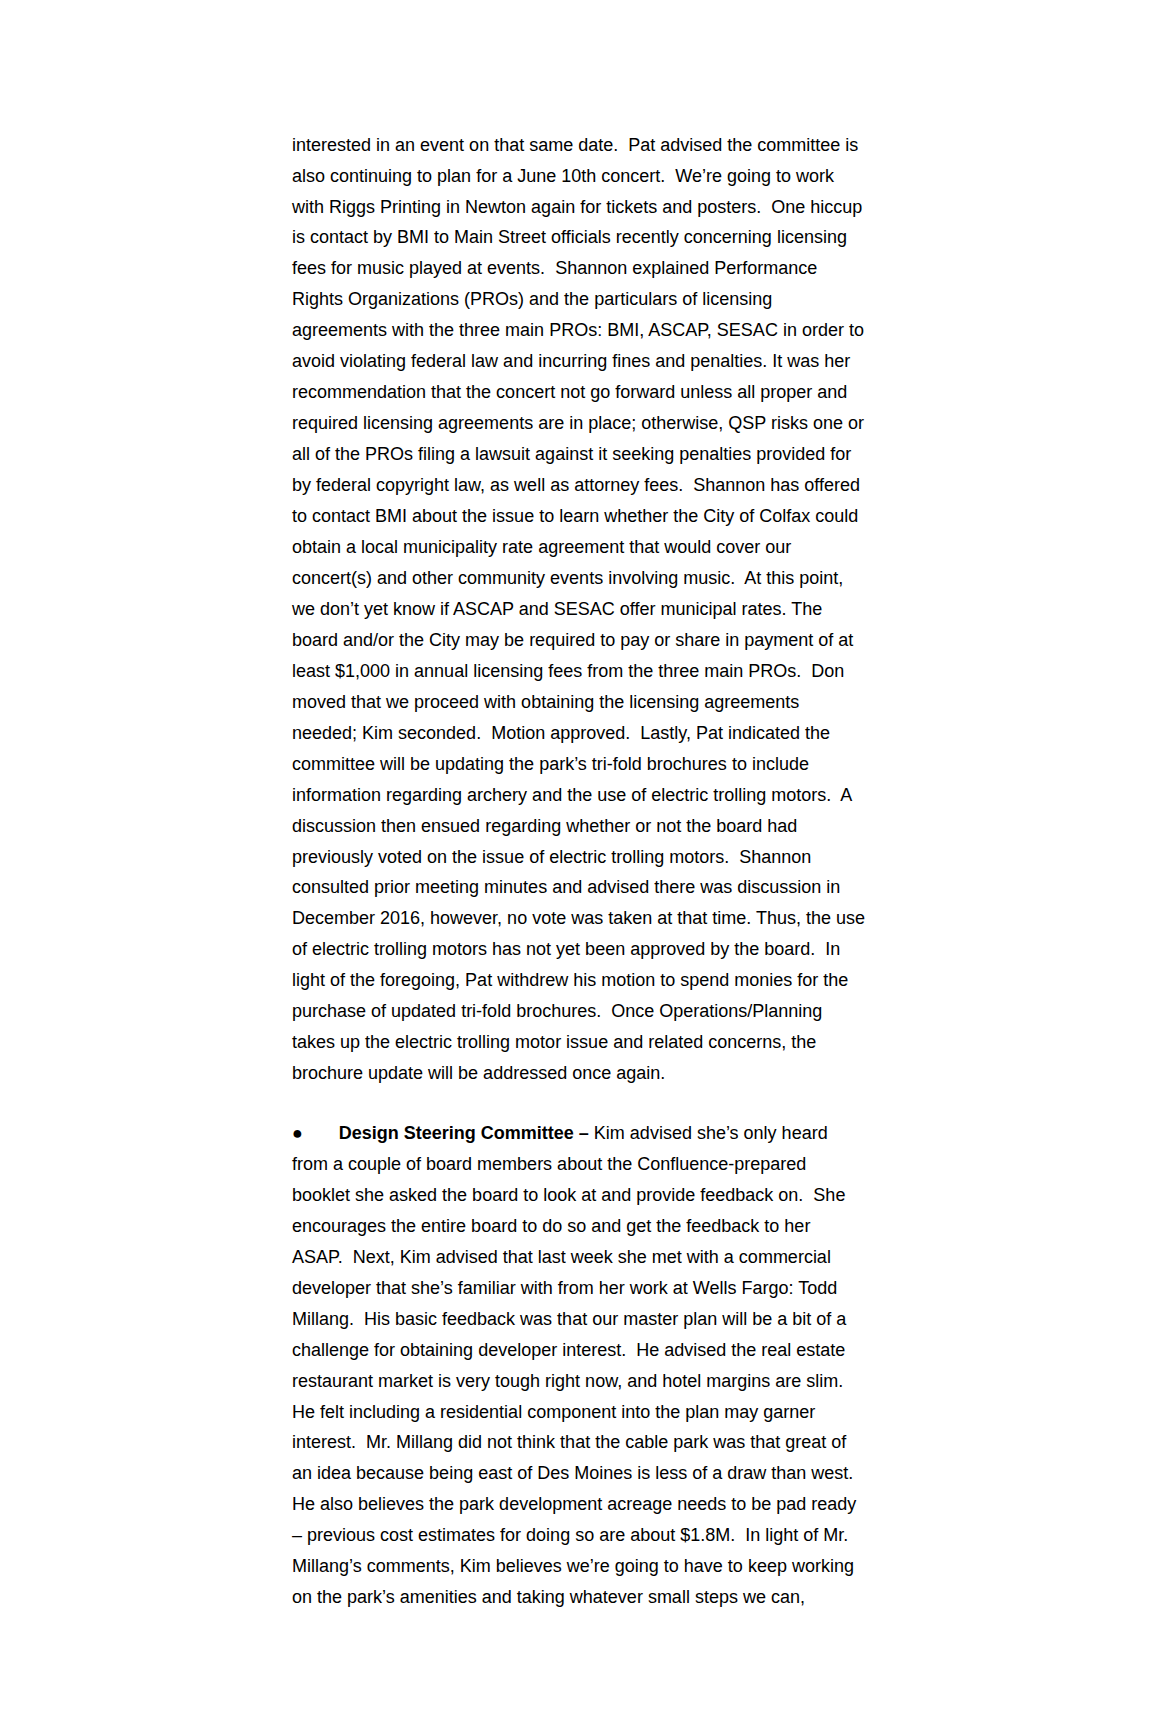interested in an event on that same date. Pat advised the committee is also continuing to plan for a June 10th concert. We’re going to work with Riggs Printing in Newton again for tickets and posters. One hiccup is contact by BMI to Main Street officials recently concerning licensing fees for music played at events. Shannon explained Performance Rights Organizations (PROs) and the particulars of licensing agreements with the three main PROs: BMI, ASCAP, SESAC in order to avoid violating federal law and incurring fines and penalties. It was her recommendation that the concert not go forward unless all proper and required licensing agreements are in place; otherwise, QSP risks one or all of the PROs filing a lawsuit against it seeking penalties provided for by federal copyright law, as well as attorney fees. Shannon has offered to contact BMI about the issue to learn whether the City of Colfax could obtain a local municipality rate agreement that would cover our concert(s) and other community events involving music. At this point, we don’t yet know if ASCAP and SESAC offer municipal rates. The board and/or the City may be required to pay or share in payment of at least $1,000 in annual licensing fees from the three main PROs. Don moved that we proceed with obtaining the licensing agreements needed; Kim seconded. Motion approved. Lastly, Pat indicated the committee will be updating the park’s tri-fold brochures to include information regarding archery and the use of electric trolling motors. A discussion then ensued regarding whether or not the board had previously voted on the issue of electric trolling motors. Shannon consulted prior meeting minutes and advised there was discussion in December 2016, however, no vote was taken at that time. Thus, the use of electric trolling motors has not yet been approved by the board. In light of the foregoing, Pat withdrew his motion to spend monies for the purchase of updated tri-fold brochures. Once Operations/Planning takes up the electric trolling motor issue and related concerns, the brochure update will be addressed once again.
●Design Steering Committee – Kim advised she’s only heard from a couple of board members about the Confluence-prepared booklet she asked the board to look at and provide feedback on. She encourages the entire board to do so and get the feedback to her ASAP. Next, Kim advised that last week she met with a commercial developer that she’s familiar with from her work at Wells Fargo: Todd Millang. His basic feedback was that our master plan will be a bit of a challenge for obtaining developer interest. He advised the real estate restaurant market is very tough right now, and hotel margins are slim. He felt including a residential component into the plan may garner interest. Mr. Millang did not think that the cable park was that great of an idea because being east of Des Moines is less of a draw than west. He also believes the park development acreage needs to be pad ready – previous cost estimates for doing so are about $1.8M. In light of Mr. Millang’s comments, Kim believes we’re going to have to keep working on the park’s amenities and taking whatever small steps we can,